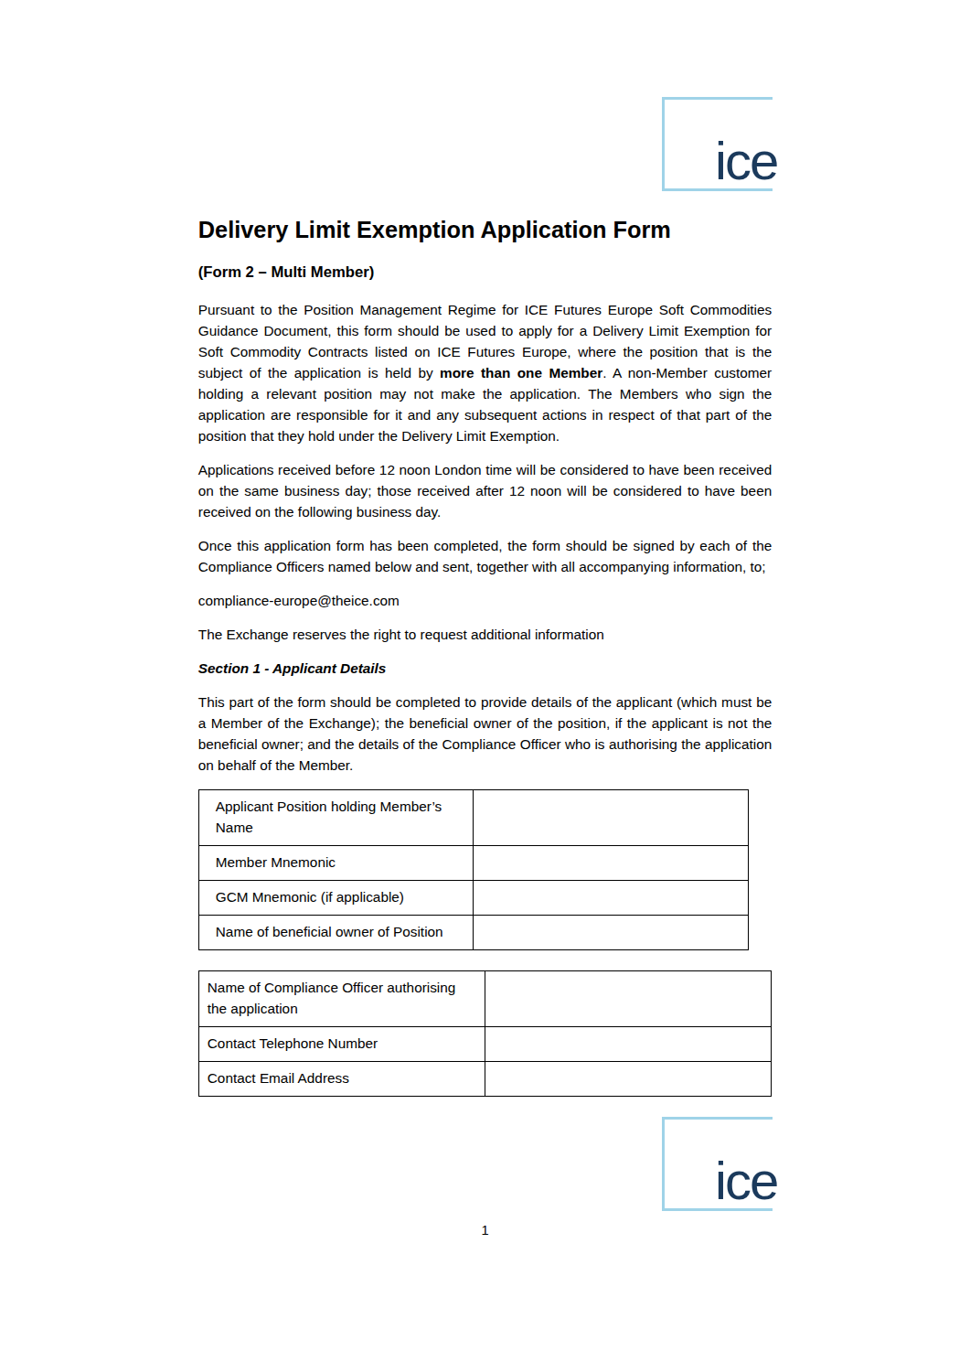ice
Delivery Limit Exemption Application Form
(Form 2 – Multi Member)
Pursuant to the Position Management Regime for ICE Futures Europe Soft Commodities Guidance Document, this form should be used to apply for a Delivery Limit Exemption for Soft Commodity Contracts listed on ICE Futures Europe, where the position that is the subject of the application is held by more than one Member. A non-Member customer holding a relevant position may not make the application. The Members who sign the application are responsible for it and any subsequent actions in respect of that part of the position that they hold under the Delivery Limit Exemption.
Applications received before 12 noon London time will be considered to have been received on the same business day; those received after 12 noon will be considered to have been received on the following business day.
Once this application form has been completed, the form should be signed by each of the Compliance Officers named below and sent, together with all accompanying information, to;
compliance-europe@theice.com
The Exchange reserves the right to request additional information
Section 1 - Applicant Details
This part of the form should be completed to provide details of the applicant (which must be a Member of the Exchange); the beneficial owner of the position, if the applicant is not the beneficial owner; and the details of the Compliance Officer who is authorising the application on behalf of the Member.
| Applicant Position holding Member’s Name | |
| Member Mnemonic | |
| GCM Mnemonic (if applicable) | |
| Name of beneficial owner of Position | |
| Name of Compliance Officer authorising the application | |
| Contact Telephone Number | |
| Contact Email Address | |
ice
1